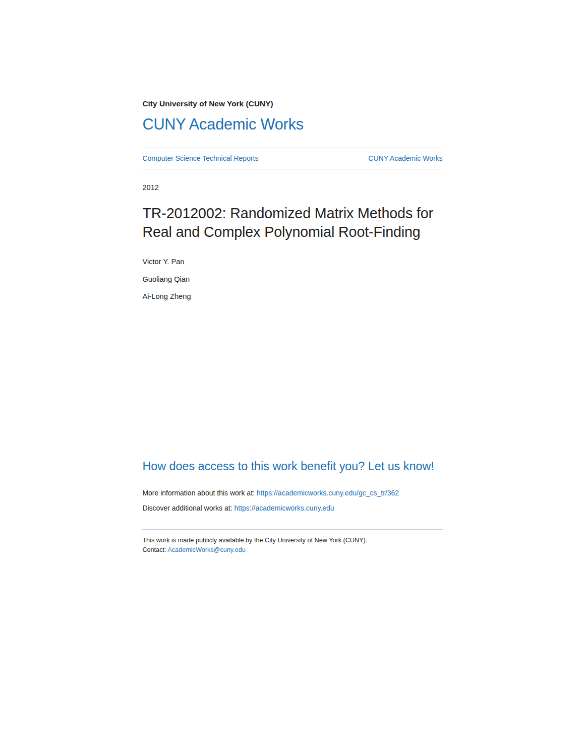City University of New York (CUNY)
CUNY Academic Works
Computer Science Technical Reports CUNY Academic Works
2012
TR-2012002: Randomized Matrix Methods for Real and Complex Polynomial Root-Finding
Victor Y. Pan
Guoliang Qian
Ai-Long Zheng
How does access to this work benefit you? Let us know!
More information about this work at: https://academicworks.cuny.edu/gc_cs_tr/362
Discover additional works at: https://academicworks.cuny.edu
This work is made publicly available by the City University of New York (CUNY).
Contact: AcademicWorks@cuny.edu